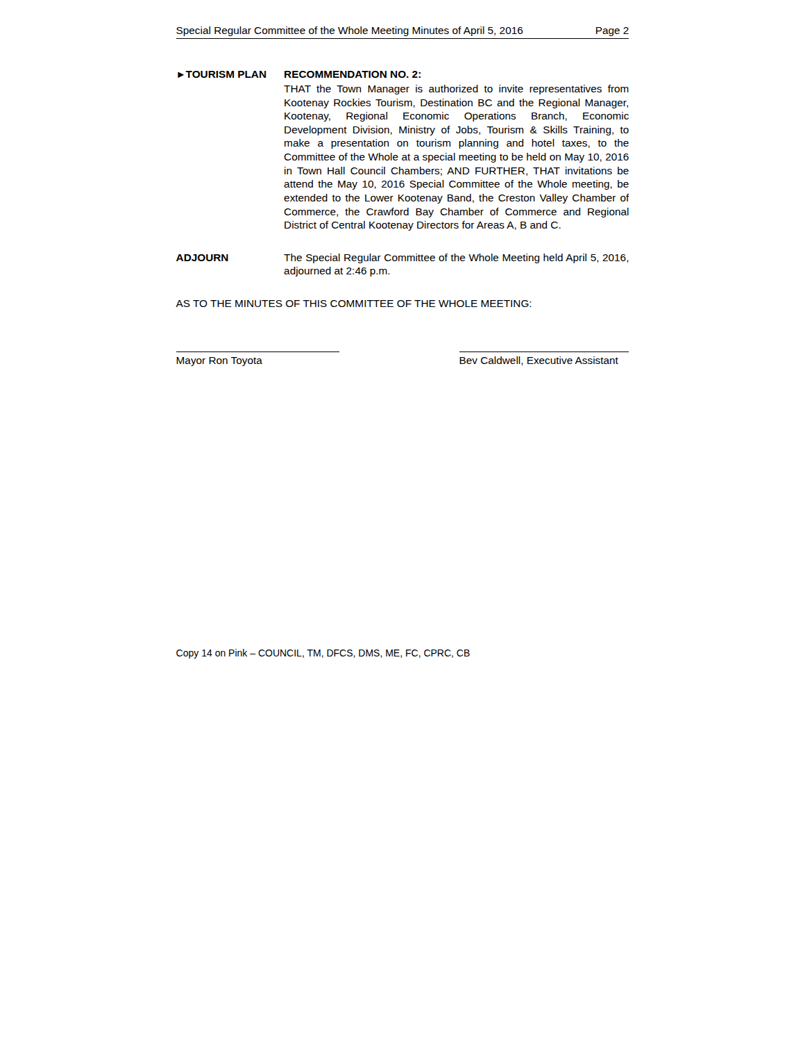Special Regular Committee of the Whole Meeting Minutes of April 5, 2016
Page 2
►TOURISM PLAN
RECOMMENDATION NO. 2:
THAT the Town Manager is authorized to invite representatives from Kootenay Rockies Tourism, Destination BC and the Regional Manager, Kootenay, Regional Economic Operations Branch, Economic Development Division, Ministry of Jobs, Tourism & Skills Training, to make a presentation on tourism planning and hotel taxes, to the Committee of the Whole at a special meeting to be held on May 10, 2016 in Town Hall Council Chambers; AND FURTHER, THAT invitations be attend the May 10, 2016 Special Committee of the Whole meeting, be extended to the Lower Kootenay Band, the Creston Valley Chamber of Commerce, the Crawford Bay Chamber of Commerce and Regional District of Central Kootenay Directors for Areas A, B and C.
ADJOURN
The Special Regular Committee of the Whole Meeting held April 5, 2016, adjourned at 2:46 p.m.
AS TO THE MINUTES OF THIS COMMITTEE OF THE WHOLE MEETING:
Mayor Ron Toyota
Bev Caldwell, Executive Assistant
Copy 14 on Pink – COUNCIL, TM, DFCS, DMS, ME, FC, CPRC, CB